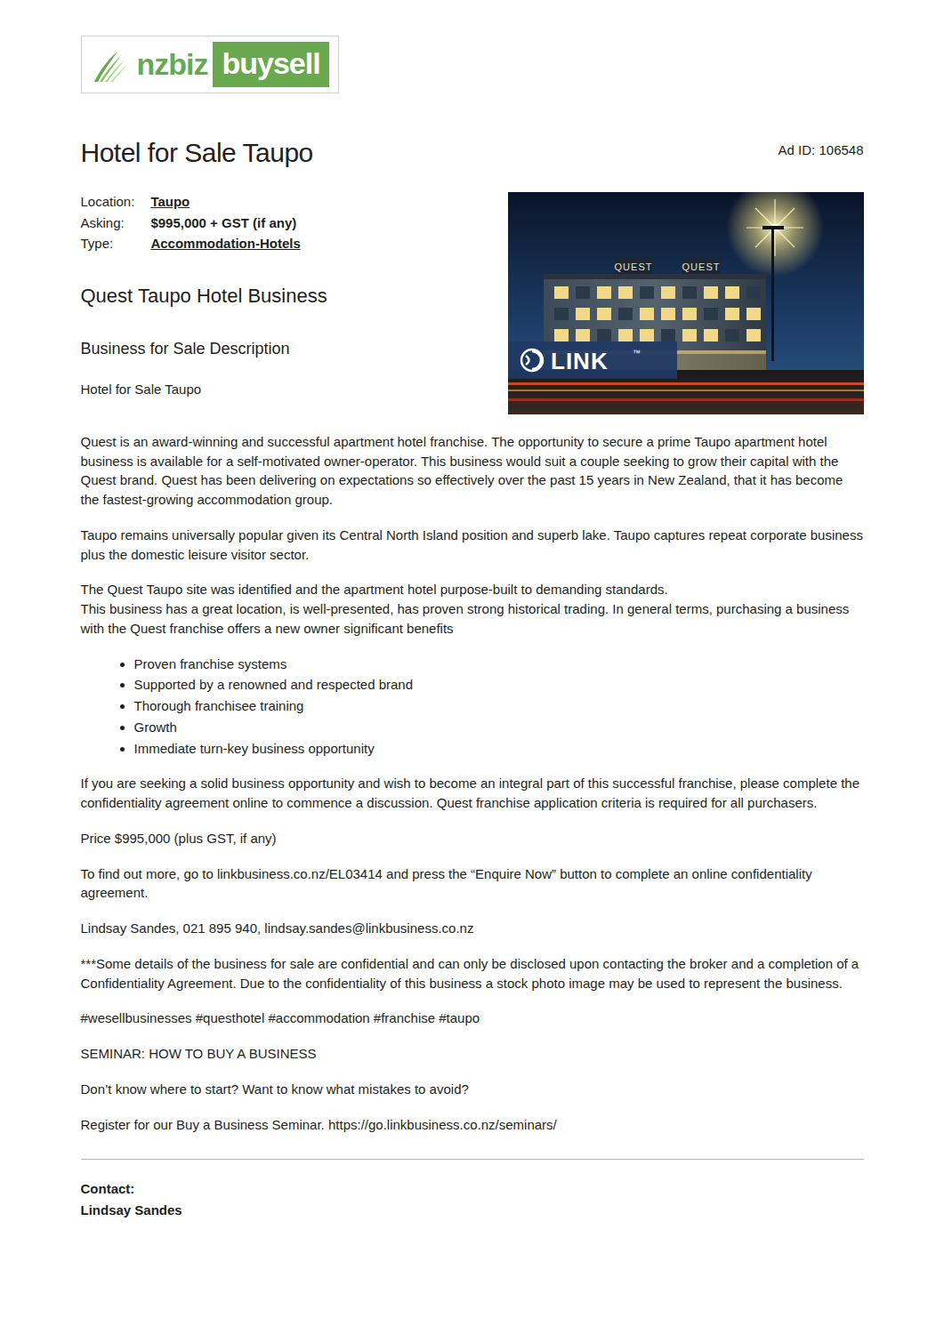nzbiz buysell
Hotel for Sale Taupo
Ad ID: 106548
QUEST QUEST LINK ™
| Location: | Taupo |
| Asking: | $995,000 + GST (if any) |
| Type: | Accommodation-Hotels |
Quest Taupo Hotel Business
Business for Sale Description
Hotel for Sale Taupo
Quest is an award-winning and successful apartment hotel franchise. The opportunity to secure a prime Taupo apartment hotel business is available for a self-motivated owner-operator. This business would suit a couple seeking to grow their capital with the Quest brand. Quest has been delivering on expectations so effectively over the past 15 years in New Zealand, that it has become the fastest-growing accommodation group.
Taupo remains universally popular given its Central North Island position and superb lake. Taupo captures repeat corporate business plus the domestic leisure visitor sector.
The Quest Taupo site was identified and the apartment hotel purpose-built to demanding standards.
This business has a great location, is well-presented, has proven strong historical trading. In general terms, purchasing a business with the Quest franchise offers a new owner significant benefits
Proven franchise systems
Supported by a renowned and respected brand
Thorough franchisee training
Growth
Immediate turn-key business opportunity
If you are seeking a solid business opportunity and wish to become an integral part of this successful franchise, please complete the confidentiality agreement online to commence a discussion. Quest franchise application criteria is required for all purchasers.
Price $995,000 (plus GST, if any)
To find out more, go to linkbusiness.co.nz/EL03414 and press the “Enquire Now” button to complete an online confidentiality agreement.
Lindsay Sandes, 021 895 940, lindsay.sandes@linkbusiness.co.nz
***Some details of the business for sale are confidential and can only be disclosed upon contacting the broker and a completion of a Confidentiality Agreement. Due to the confidentiality of this business a stock photo image may be used to represent the business.
#wesellbusinesses #questhotel #accommodation #franchise #taupo
SEMINAR: HOW TO BUY A BUSINESS
Don’t know where to start? Want to know what mistakes to avoid?
Register for our Buy a Business Seminar. https://go.linkbusiness.co.nz/seminars/
Contact:
Lindsay Sandes